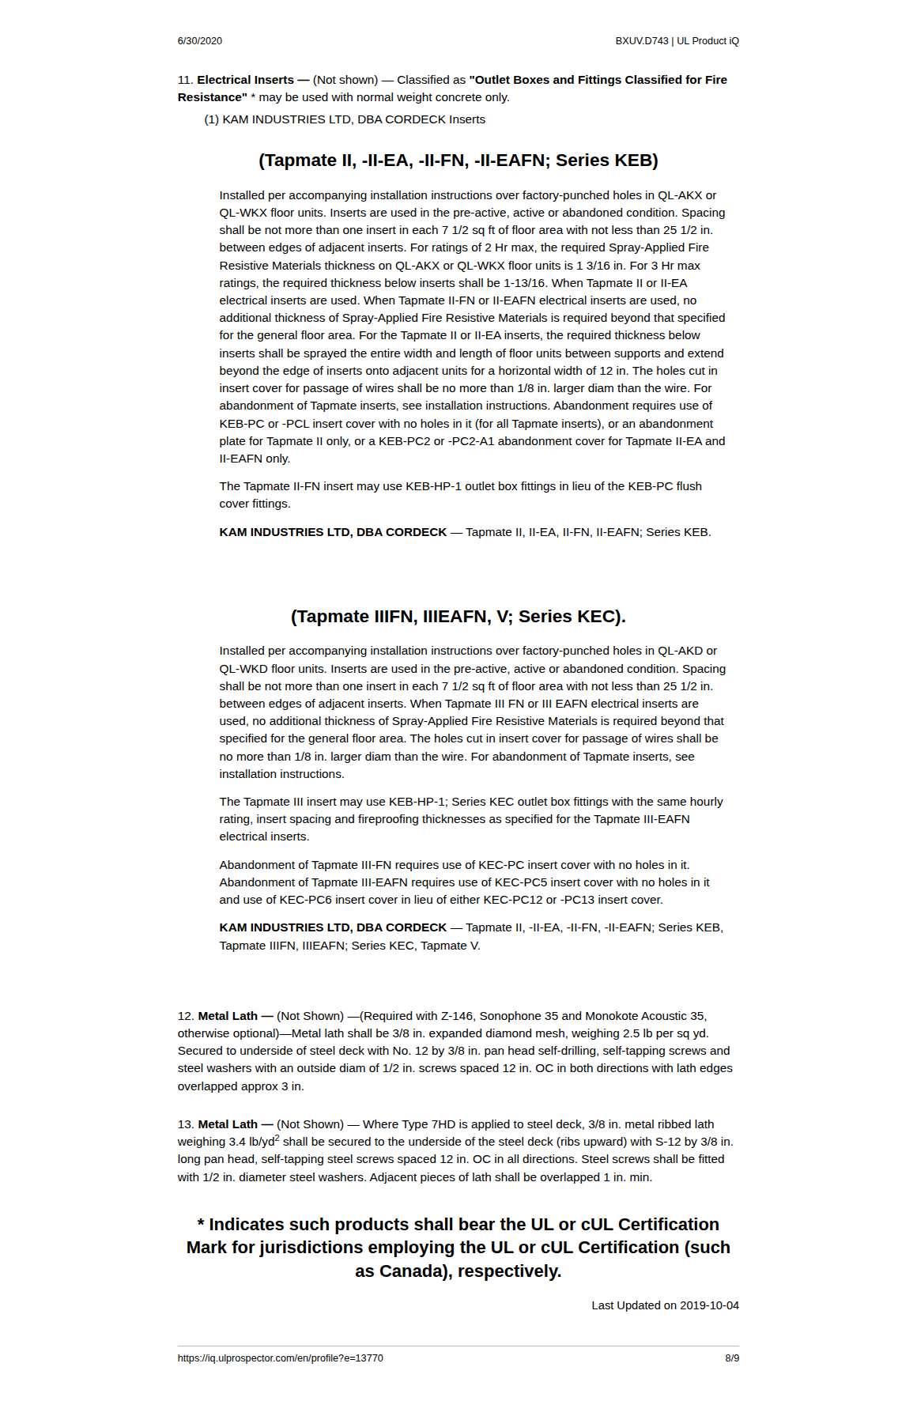6/30/2020 BXUV.D743 | UL Product iQ
11. Electrical Inserts — (Not shown) — Classified as "Outlet Boxes and Fittings Classified for Fire Resistance" * may be used with normal weight concrete only.
(1) KAM INDUSTRIES LTD, DBA CORDECK Inserts
(Tapmate II, -II-EA, -II-FN, -II-EAFN; Series KEB)
Installed per accompanying installation instructions over factory-punched holes in QL-AKX or QL-WKX floor units. Inserts are used in the pre-active, active or abandoned condition. Spacing shall be not more than one insert in each 7 1/2 sq ft of floor area with not less than 25 1/2 in. between edges of adjacent inserts. For ratings of 2 Hr max, the required Spray-Applied Fire Resistive Materials thickness on QL-AKX or QL-WKX floor units is 1 3/16 in. For 3 Hr max ratings, the required thickness below inserts shall be 1-13/16. When Tapmate II or II-EA electrical inserts are used. When Tapmate II-FN or II-EAFN electrical inserts are used, no additional thickness of Spray-Applied Fire Resistive Materials is required beyond that specified for the general floor area. For the Tapmate II or II-EA inserts, the required thickness below inserts shall be sprayed the entire width and length of floor units between supports and extend beyond the edge of inserts onto adjacent units for a horizontal width of 12 in. The holes cut in insert cover for passage of wires shall be no more than 1/8 in. larger diam than the wire. For abandonment of Tapmate inserts, see installation instructions. Abandonment requires use of KEB-PC or -PCL insert cover with no holes in it (for all Tapmate inserts), or an abandonment plate for Tapmate II only, or a KEB-PC2 or -PC2-A1 abandonment cover for Tapmate II-EA and II-EAFN only.
The Tapmate II-FN insert may use KEB-HP-1 outlet box fittings in lieu of the KEB-PC flush cover fittings.
KAM INDUSTRIES LTD, DBA CORDECK — Tapmate II, II-EA, II-FN, II-EAFN; Series KEB.
(Tapmate IIIFN, IIIEAFN, V; Series KEC).
Installed per accompanying installation instructions over factory-punched holes in QL-AKD or QL-WKD floor units. Inserts are used in the pre-active, active or abandoned condition. Spacing shall be not more than one insert in each 7 1/2 sq ft of floor area with not less than 25 1/2 in. between edges of adjacent inserts. When Tapmate III FN or III EAFN electrical inserts are used, no additional thickness of Spray-Applied Fire Resistive Materials is required beyond that specified for the general floor area. The holes cut in insert cover for passage of wires shall be no more than 1/8 in. larger diam than the wire. For abandonment of Tapmate inserts, see installation instructions.
The Tapmate III insert may use KEB-HP-1; Series KEC outlet box fittings with the same hourly rating, insert spacing and fireproofing thicknesses as specified for the Tapmate III-EAFN electrical inserts.
Abandonment of Tapmate III-FN requires use of KEC-PC insert cover with no holes in it. Abandonment of Tapmate III-EAFN requires use of KEC-PC5 insert cover with no holes in it and use of KEC-PC6 insert cover in lieu of either KEC-PC12 or -PC13 insert cover.
KAM INDUSTRIES LTD, DBA CORDECK — Tapmate II, -II-EA, -II-FN, -II-EAFN; Series KEB, Tapmate IIIFN, IIIEAFN; Series KEC, Tapmate V.
12. Metal Lath — (Not Shown) —(Required with Z-146, Sonophone 35 and Monokote Acoustic 35, otherwise optional)—Metal lath shall be 3/8 in. expanded diamond mesh, weighing 2.5 lb per sq yd. Secured to underside of steel deck with No. 12 by 3/8 in. pan head self-drilling, self-tapping screws and steel washers with an outside diam of 1/2 in. screws spaced 12 in. OC in both directions with lath edges overlapped approx 3 in.
13. Metal Lath — (Not Shown) — Where Type 7HD is applied to steel deck, 3/8 in. metal ribbed lath weighing 3.4 lb/yd2 shall be secured to the underside of the steel deck (ribs upward) with S-12 by 3/8 in. long pan head, self-tapping steel screws spaced 12 in. OC in all directions. Steel screws shall be fitted with 1/2 in. diameter steel washers. Adjacent pieces of lath shall be overlapped 1 in. min.
* Indicates such products shall bear the UL or cUL Certification Mark for jurisdictions employing the UL or cUL Certification (such as Canada), respectively.
Last Updated on 2019-10-04
https://iq.ulprospector.com/en/profile?e=13770 8/9